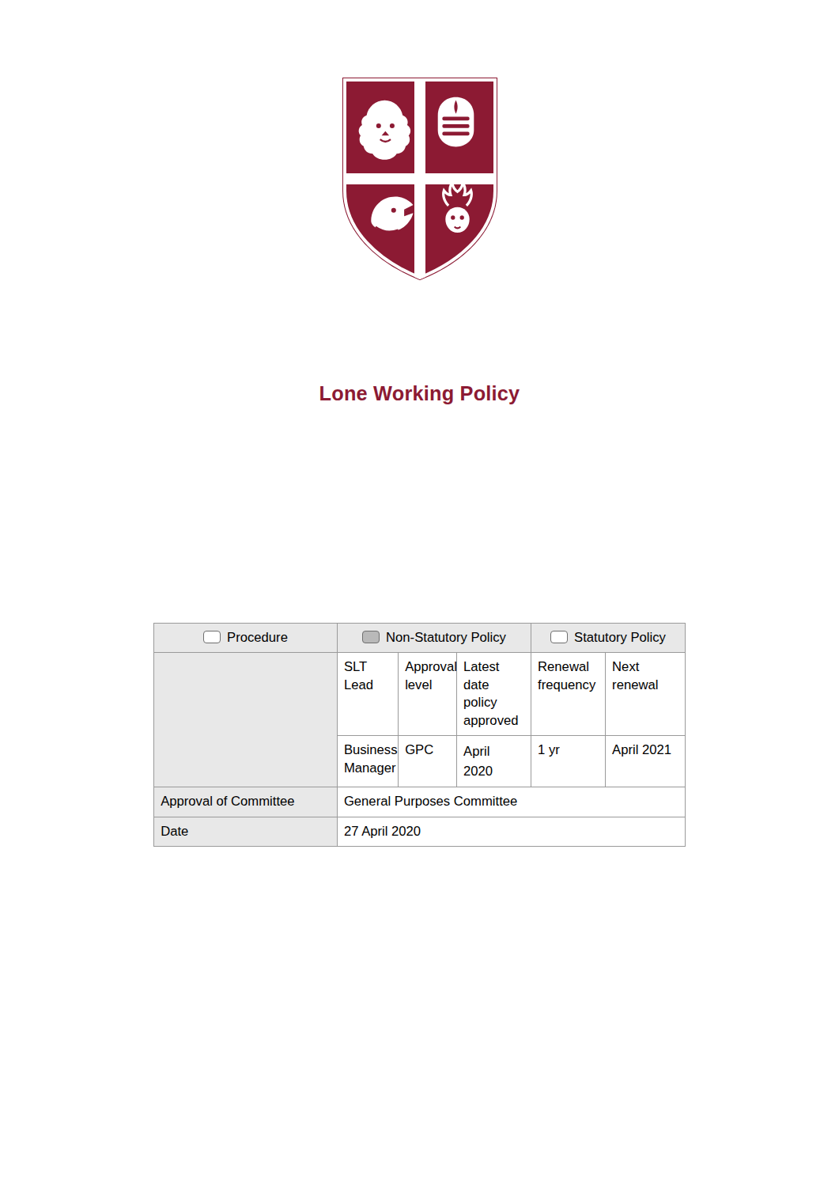Lone Working Policy
| Procedure | Non-Statutory Policy | Statutory Policy |
| | SLT Lead | Approval level | Latest date policy approved | Renewal frequency | Next renewal |
| Business Manager | GPC | April 2020 | 1 yr | April 2021 |
| Approval of Committee | General Purposes Committee |
| Date | 27 April 2020 |